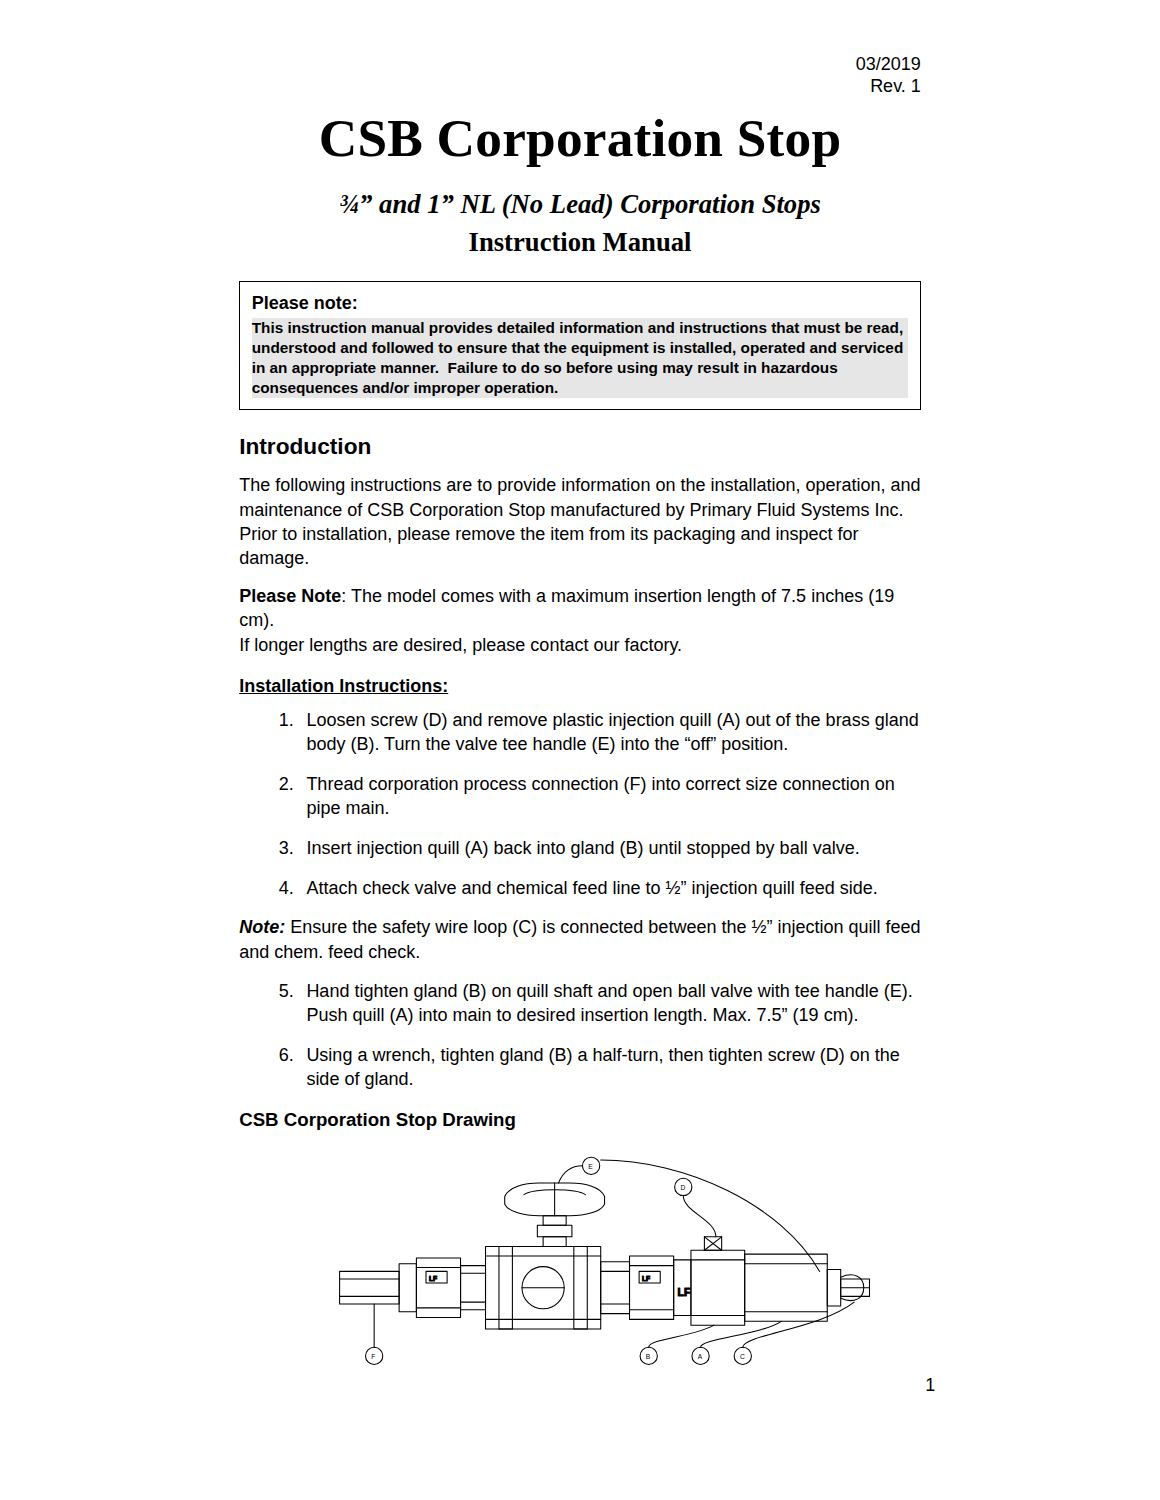03/2019
Rev. 1
CSB Corporation Stop
¾” and 1” NL (No Lead) Corporation Stops
Instruction Manual
Please note:
This instruction manual provides detailed information and instructions that must be read, understood and followed to ensure that the equipment is installed, operated and serviced in an appropriate manner. Failure to do so before using may result in hazardous consequences and/or improper operation.
Introduction
The following instructions are to provide information on the installation, operation, and maintenance of CSB Corporation Stop manufactured by Primary Fluid Systems Inc. Prior to installation, please remove the item from its packaging and inspect for damage.
Please Note: The model comes with a maximum insertion length of 7.5 inches (19 cm).
If longer lengths are desired, please contact our factory.
Installation Instructions:
Loosen screw (D) and remove plastic injection quill (A) out of the brass gland body (B). Turn the valve tee handle (E) into the “off” position.
Thread corporation process connection (F) into correct size connection on pipe main.
Insert injection quill (A) back into gland (B) until stopped by ball valve.
Attach check valve and chemical feed line to ½” injection quill feed side.
Note: Ensure the safety wire loop (C) is connected between the ½” injection quill feed and chem. feed check.
Hand tighten gland (B) on quill shaft and open ball valve with tee handle (E). Push quill (A) into main to desired insertion length. Max. 7.5” (19 cm).
Using a wrench, tighten gland (B) a half-turn, then tighten screw (D) on the side of gland.
CSB Corporation Stop Drawing
LF LF LF E D C A B F
1